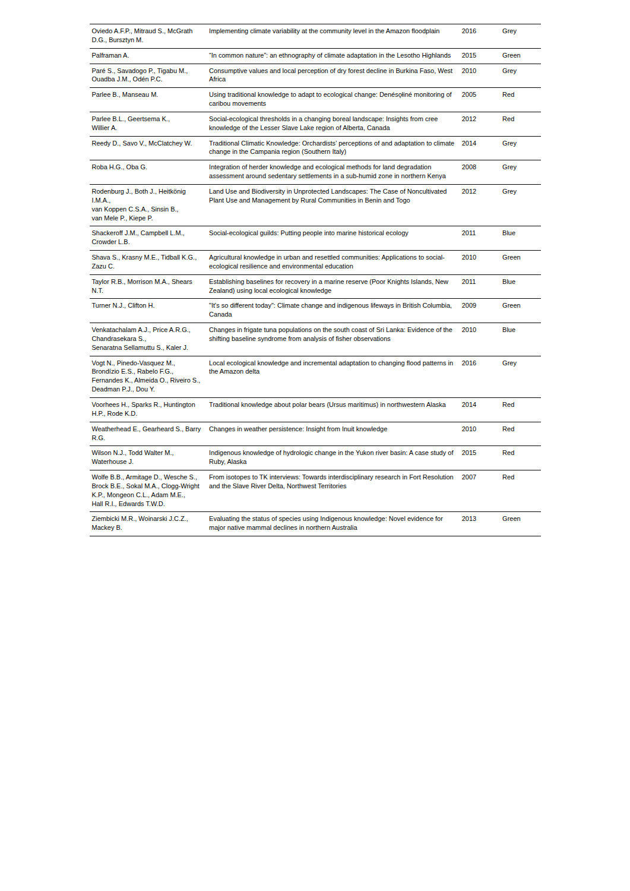| Oviedo A.F.P., Mitraud S., McGrath D.G., Bursztyn M. | Implementing climate variability at the community level in the Amazon floodplain | 2016 | Grey |
| Palframan A. | “In common nature”: an ethnography of climate adaptation in the Lesotho Highlands | 2015 | Green |
| Paré S., Savadogo P., Tigabu M., Ouadba J.M., Odén P.C. | Consumptive values and local perception of dry forest decline in Burkina Faso, West Africa | 2010 | Grey |
| Parlee B., Manseau M. | Using traditional knowledge to adapt to ecological change: Denésǫłiné monitoring of caribou movements | 2005 | Red |
| Parlee B.L., Geertsema K., Willier A. | Social-ecological thresholds in a changing boreal landscape: Insights from cree knowledge of the Lesser Slave Lake region of Alberta, Canada | 2012 | Red |
| Reedy D., Savo V., McClatchey W. | Traditional Climatic Knowledge: Orchardists’ perceptions of and adaptation to climate change in the Campania region (Southern Italy) | 2014 | Grey |
| Roba H.G., Oba G. | Integration of herder knowledge and ecological methods for land degradation assessment around sedentary settlements in a sub-humid zone in northern Kenya | 2008 | Grey |
| Rodenburg J., Both J., Heitkönig I.M.A., van Koppen C.S.A., Sinsin B., van Mele P., Kiepe P. | Land Use and Biodiversity in Unprotected Landscapes: The Case of Noncultivated Plant Use and Management by Rural Communities in Benin and Togo | 2012 | Grey |
| Shackeroff J.M., Campbell L.M., Crowder L.B. | Social-ecological guilds: Putting people into marine historical ecology | 2011 | Blue |
| Shava S., Krasny M.E., Tidball K.G., Zazu C. | Agricultural knowledge in urban and resettled communities: Applications to social-ecological resilience and environmental education | 2010 | Green |
| Taylor R.B., Morrison M.A., Shears N.T. | Establishing baselines for recovery in a marine reserve (Poor Knights Islands, New Zealand) using local ecological knowledge | 2011 | Blue |
| Turner N.J., Clifton H. | "It's so different today": Climate change and indigenous lifeways in British Columbia, Canada | 2009 | Green |
| Venkatachalam A.J., Price A.R.G., Chandrasekara S., Senaratna Sellamuttu S., Kaler J. | Changes in frigate tuna populations on the south coast of Sri Lanka: Evidence of the shifting baseline syndrome from analysis of fisher observations | 2010 | Blue |
| Vogt N., Pinedo-Vasquez M., Brondízio E.S., Rabelo F.G., Fernandes K., Almeida O., Riveiro S., Deadman P.J., Dou Y. | Local ecological knowledge and incremental adaptation to changing flood patterns in the Amazon delta | 2016 | Grey |
| Voorhees H., Sparks R., Huntington H.P., Rode K.D. | Traditional knowledge about polar bears (Ursus maritimus) in northwestern Alaska | 2014 | Red |
| Weatherhead E., Gearheard S., Barry R.G. | Changes in weather persistence: Insight from Inuit knowledge | 2010 | Red |
| Wilson N.J., Todd Walter M., Waterhouse J. | Indigenous knowledge of hydrologic change in the Yukon river basin: A case study of Ruby, Alaska | 2015 | Red |
| Wolfe B.B., Armitage D., Wesche S., Brock B.E., Sokal M.A., Clogg-Wright K.P., Mongeon C.L., Adam M.E., Hall R.I., Edwards T.W.D. | From isotopes to TK interviews: Towards interdisciplinary research in Fort Resolution and the Slave River Delta, Northwest Territories | 2007 | Red |
| Ziembicki M.R., Woinarski J.C.Z., Mackey B. | Evaluating the status of species using Indigenous knowledge: Novel evidence for major native mammal declines in northern Australia | 2013 | Green |